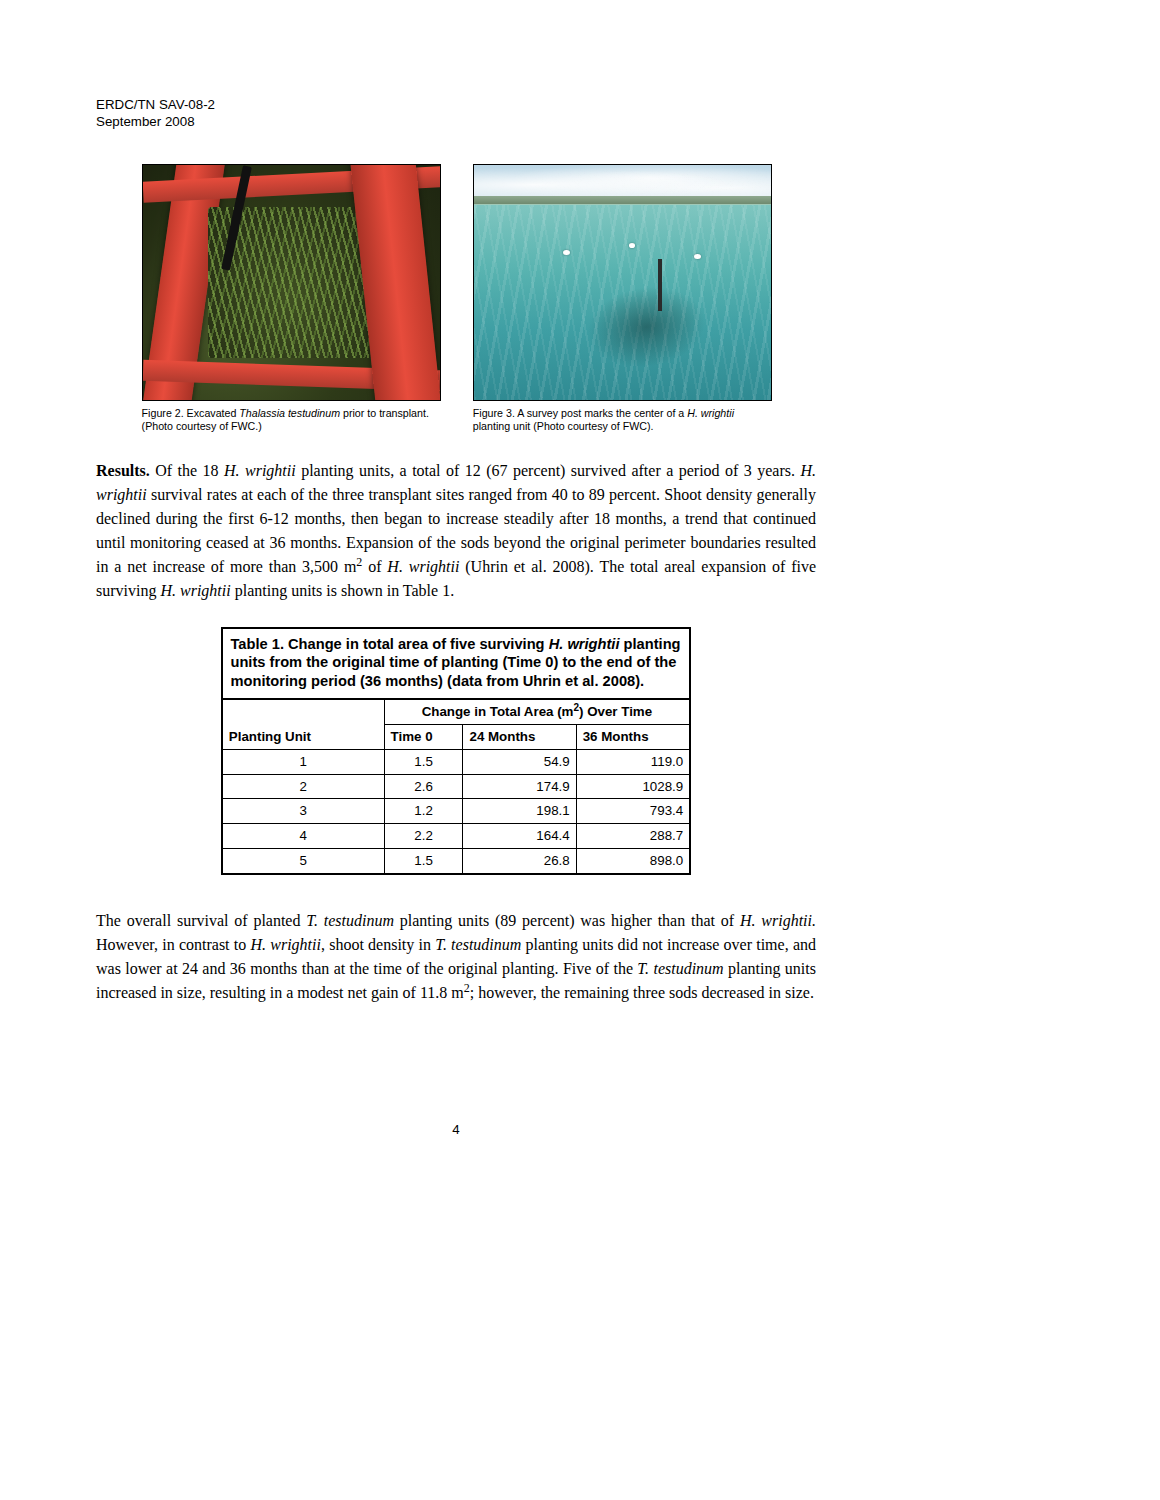ERDC/TN SAV-08-2
September 2008
Figure 2. Excavated Thalassia testudinum prior to transplant. (Photo courtesy of FWC.)
Figure 3. A survey post marks the center of a H. wrightii planting unit (Photo courtesy of FWC).
Results. Of the 18 H. wrightii planting units, a total of 12 (67 percent) survived after a period of 3 years. H. wrightii survival rates at each of the three transplant sites ranged from 40 to 89 percent. Shoot density generally declined during the first 6-12 months, then began to increase steadily after 18 months, a trend that continued until monitoring ceased at 36 months. Expansion of the sods beyond the original perimeter boundaries resulted in a net increase of more than 3,500 m2 of H. wrightii (Uhrin et al. 2008). The total areal expansion of five surviving H. wrightii planting units is shown in Table 1.
Table 1. Change in total area of five surviving H. wrightii planting units from the original time of planting (Time 0) to the end of the monitoring period (36 months) (data from Uhrin et al. 2008).
| Planting Unit | Change in Total Area (m 2 ) Over Time |
| --- | --- |
| Time 0 | 24 Months | 36 Months |
| 1 | 1.5 | 54.9 | 119.0 |
| 2 | 2.6 | 174.9 | 1028.9 |
| 3 | 1.2 | 198.1 | 793.4 |
| 4 | 2.2 | 164.4 | 288.7 |
| 5 | 1.5 | 26.8 | 898.0 |
The overall survival of planted T. testudinum planting units (89 percent) was higher than that of H. wrightii. However, in contrast to H. wrightii, shoot density in T. testudinum planting units did not increase over time, and was lower at 24 and 36 months than at the time of the original planting. Five of the T. testudinum planting units increased in size, resulting in a modest net gain of 11.8 m2; however, the remaining three sods decreased in size.
4